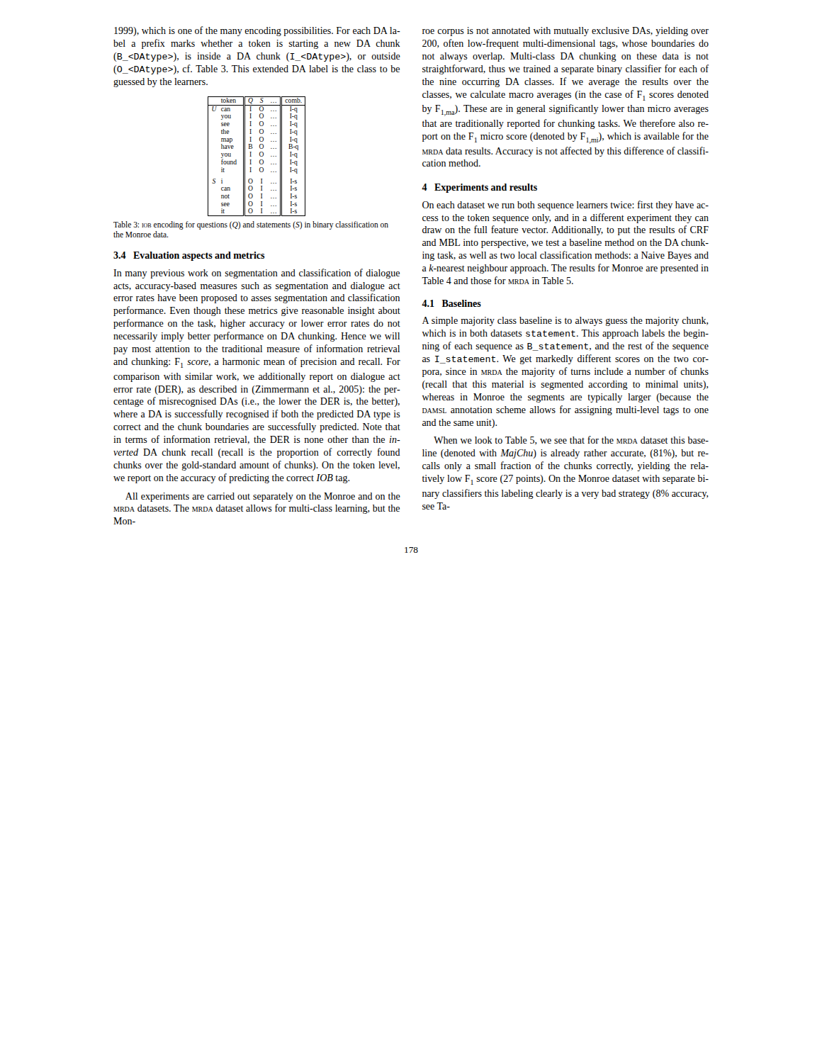1999), which is one of the many encoding possibilities. For each DA label a prefix marks whether a token is starting a new DA chunk (B_<DAtype>), is inside a DA chunk (I_<DAtype>), or outside (O_<DAtype>), cf. Table 3. This extended DA label is the class to be guessed by the learners.
| | token | Q | S | … | comb. |
| U | can | I | O | … | I-q |
| | you | I | O | … | I-q |
| | see | I | O | … | I-q |
| | the | I | O | … | I-q |
| | map | I | O | … | I-q |
| | have | B | O | … | B-q |
| | you | I | O | … | I-q |
| | found | I | O | … | I-q |
| | it | I | O | … | I-q |
| S | i | O | I | … | I-s |
| | can | O | I | … | I-s |
| | not | O | I | … | I-s |
| | see | O | I | … | I-s |
| | it | O | I | … | I-s |
Table 3: iob encoding for questions (Q) and statements (S) in binary classification on the Monroe data.
3.4 Evaluation aspects and metrics
In many previous work on segmentation and classification of dialogue acts, accuracy-based measures such as segmentation and dialogue act error rates have been proposed to asses segmentation and classification performance. Even though these metrics give reasonable insight about performance on the task, higher accuracy or lower error rates do not necessarily imply better performance on DA chunking. Hence we will pay most attention to the traditional measure of information retrieval and chunking: F1 score, a harmonic mean of precision and recall. For comparison with similar work, we additionally report on dialogue act error rate (DER), as described in (Zimmermann et al., 2005): the percentage of misrecognised DAs (i.e., the lower the DER is, the better), where a DA is successfully recognised if both the predicted DA type is correct and the chunk boundaries are successfully predicted. Note that in terms of information retrieval, the DER is none other than the inverted DA chunk recall (recall is the proportion of correctly found chunks over the gold-standard amount of chunks). On the token level, we report on the accuracy of predicting the correct IOB tag.
All experiments are carried out separately on the Monroe and on the mrda datasets. The mrda dataset allows for multi-class learning, but the Mon-
roe corpus is not annotated with mutually exclusive DAs, yielding over 200, often low-frequent multi-dimensional tags, whose boundaries do not always overlap. Multi-class DA chunking on these data is not straightforward, thus we trained a separate binary classifier for each of the nine occurring DA classes. If we average the results over the classes, we calculate macro averages (in the case of F1 scores denoted by F1,ma). These are in general significantly lower than micro averages that are traditionally reported for chunking tasks. We therefore also report on the F1 micro score (denoted by F1,mi), which is available for the mrda data results. Accuracy is not affected by this difference of classification method.
4 Experiments and results
On each dataset we run both sequence learners twice: first they have access to the token sequence only, and in a different experiment they can draw on the full feature vector. Additionally, to put the results of CRF and MBL into perspective, we test a baseline method on the DA chunking task, as well as two local classification methods: a Naive Bayes and a k-nearest neighbour approach. The results for Monroe are presented in Table 4 and those for mrda in Table 5.
4.1 Baselines
A simple majority class baseline is to always guess the majority chunk, which is in both datasets statement. This approach labels the beginning of each sequence as B_statement, and the rest of the sequence as I_statement. We get markedly different scores on the two corpora, since in mrda the majority of turns include a number of chunks (recall that this material is segmented according to minimal units), whereas in Monroe the segments are typically larger (because the damsl annotation scheme allows for assigning multi-level tags to one and the same unit).
When we look to Table 5, we see that for the mrda dataset this baseline (denoted with MajChu) is already rather accurate, (81%), but recalls only a small fraction of the chunks correctly, yielding the relatively low F1 score (27 points). On the Monroe dataset with separate binary classifiers this labeling clearly is a very bad strategy (8% accuracy, see Ta-
178